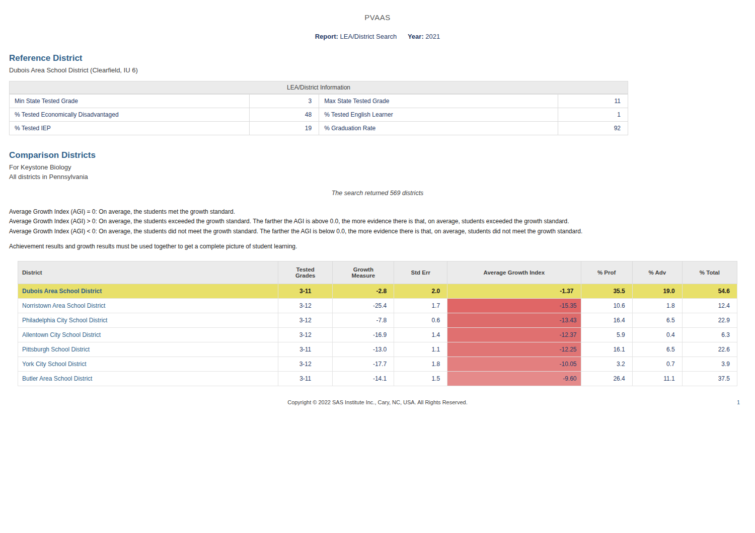PVAAS
Report: LEA/District Search Year: 2021
Reference District
Dubois Area School District (Clearfield, IU 6)
LEA/District Information
| Min State Tested Grade | 3 | Max State Tested Grade | 11 |
| % Tested Economically Disadvantaged | 48 | % Tested English Learner | 1 |
| % Tested IEP | 19 | % Graduation Rate | 92 |
Comparison Districts
For Keystone Biology
All districts in Pennsylvania
The search returned 569 districts
Average Growth Index (AGI) = 0: On average, the students met the growth standard.
Average Growth Index (AGI) > 0: On average, the students exceeded the growth standard. The farther the AGI is above 0.0, the more evidence there is that, on average, students exceeded the growth standard.
Average Growth Index (AGI) < 0: On average, the students did not meet the growth standard. The farther the AGI is below 0.0, the more evidence there is that, on average, students did not meet the growth standard.
Achievement results and growth results must be used together to get a complete picture of student learning.
| District | Tested Grades | Growth Measure | Std Err | Average Growth Index | % Prof | % Adv | % Total |
| --- | --- | --- | --- | --- | --- | --- | --- |
| Dubois Area School District | 3-11 | -2.8 | 2.0 | -1.37 | 35.5 | 19.0 | 54.6 |
| Norristown Area School District | 3-12 | -25.4 | 1.7 | -15.35 | 10.6 | 1.8 | 12.4 |
| Philadelphia City School District | 3-12 | -7.8 | 0.6 | -13.43 | 16.4 | 6.5 | 22.9 |
| Allentown City School District | 3-12 | -16.9 | 1.4 | -12.37 | 5.9 | 0.4 | 6.3 |
| Pittsburgh School District | 3-11 | -13.0 | 1.1 | -12.25 | 16.1 | 6.5 | 22.6 |
| York City School District | 3-12 | -17.7 | 1.8 | -10.05 | 3.2 | 0.7 | 3.9 |
| Butler Area School District | 3-11 | -14.1 | 1.5 | -9.60 | 26.4 | 11.1 | 37.5 |
Copyright © 2022 SAS Institute Inc., Cary, NC, USA. All Rights Reserved. 1